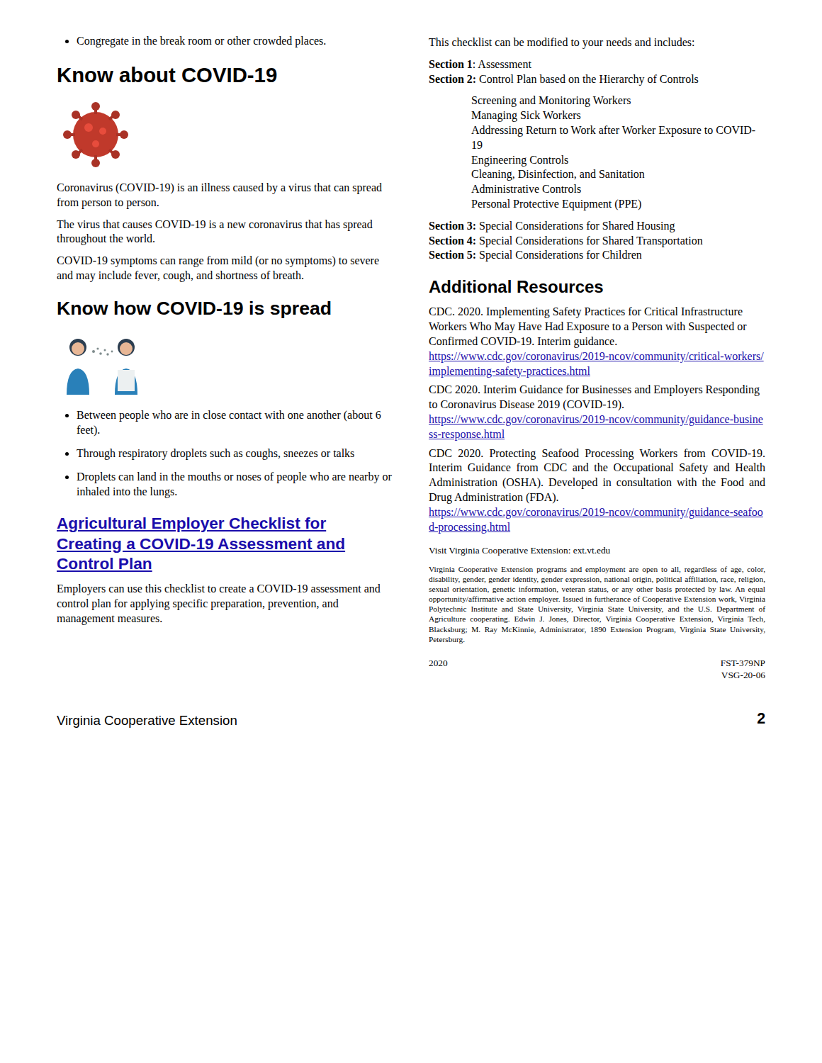Congregate in the break room or other crowded places.
Know about COVID-19
Coronavirus (COVID-19) is an illness caused by a virus that can spread from person to person.
The virus that causes COVID-19 is a new coronavirus that has spread throughout the world.
COVID-19 symptoms can range from mild (or no symptoms) to severe and may include fever, cough, and shortness of breath.
Know how COVID-19 is spread
Between people who are in close contact with one another (about 6 feet).
Through respiratory droplets such as coughs, sneezes or talks
Droplets can land in the mouths or noses of people who are nearby or inhaled into the lungs.
Agricultural Employer Checklist for Creating a COVID-19 Assessment and Control Plan
Employers can use this checklist to create a COVID-19 assessment and control plan for applying specific preparation, prevention, and management measures.
This checklist can be modified to your needs and includes:
Section 1: Assessment
Section 2: Control Plan based on the Hierarchy of Controls
Screening and Monitoring Workers
Managing Sick Workers
Addressing Return to Work after Worker Exposure to COVID-19
Engineering Controls
Cleaning, Disinfection, and Sanitation
Administrative Controls
Personal Protective Equipment (PPE)
Section 3: Special Considerations for Shared Housing
Section 4: Special Considerations for Shared Transportation
Section 5: Special Considerations for Children
Additional Resources
CDC. 2020. Implementing Safety Practices for Critical Infrastructure Workers Who May Have Had Exposure to a Person with Suspected or Confirmed COVID-19. Interim guidance.
https://www.cdc.gov/coronavirus/2019-ncov/community/critical-workers/implementing-safety-practices.html
CDC 2020. Interim Guidance for Businesses and Employers Responding to Coronavirus Disease 2019 (COVID-19).
https://www.cdc.gov/coronavirus/2019-ncov/community/guidance-business-response.html
CDC 2020. Protecting Seafood Processing Workers from COVID-19. Interim Guidance from CDC and the Occupational Safety and Health Administration (OSHA). Developed in consultation with the Food and Drug Administration (FDA).
https://www.cdc.gov/coronavirus/2019-ncov/community/guidance-seafood-processing.html
Visit Virginia Cooperative Extension: ext.vt.edu
Virginia Cooperative Extension programs and employment are open to all, regardless of age, color, disability, gender, gender identity, gender expression, national origin, political affiliation, race, religion, sexual orientation, genetic information, veteran status, or any other basis protected by law. An equal opportunity/affirmative action employer. Issued in furtherance of Cooperative Extension work, Virginia Polytechnic Institute and State University, Virginia State University, and the U.S. Department of Agriculture cooperating. Edwin J. Jones, Director, Virginia Cooperative Extension, Virginia Tech, Blacksburg; M. Ray McKinnie, Administrator, 1890 Extension Program, Virginia State University, Petersburg.
2020 FST-379NP
VSG-20-06
Virginia Cooperative Extension
2